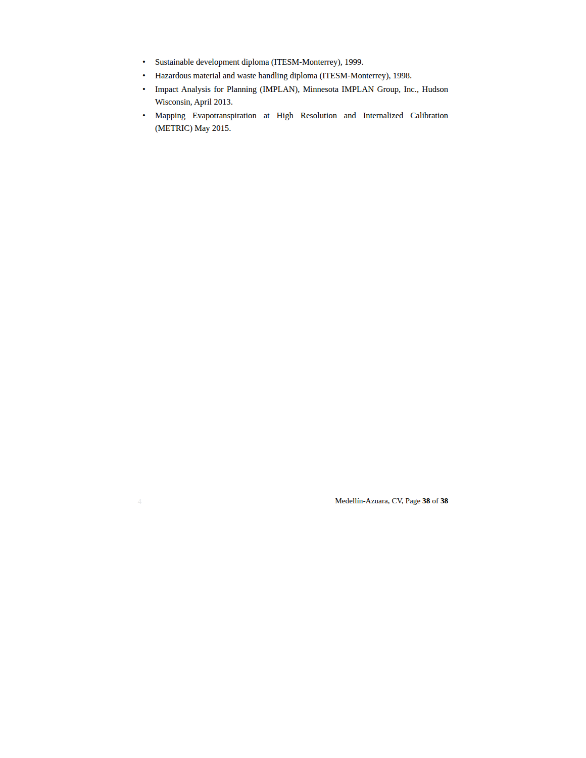Sustainable development diploma (ITESM-Monterrey), 1999.
Hazardous material and waste handling diploma (ITESM-Monterrey), 1998.
Impact Analysis for Planning (IMPLAN), Minnesota IMPLAN Group, Inc., Hudson Wisconsin, April 2013.
Mapping Evapotranspiration at High Resolution and Internalized Calibration (METRIC) May 2015.
4
Medellín-Azuara, CV, Page 38 of 38